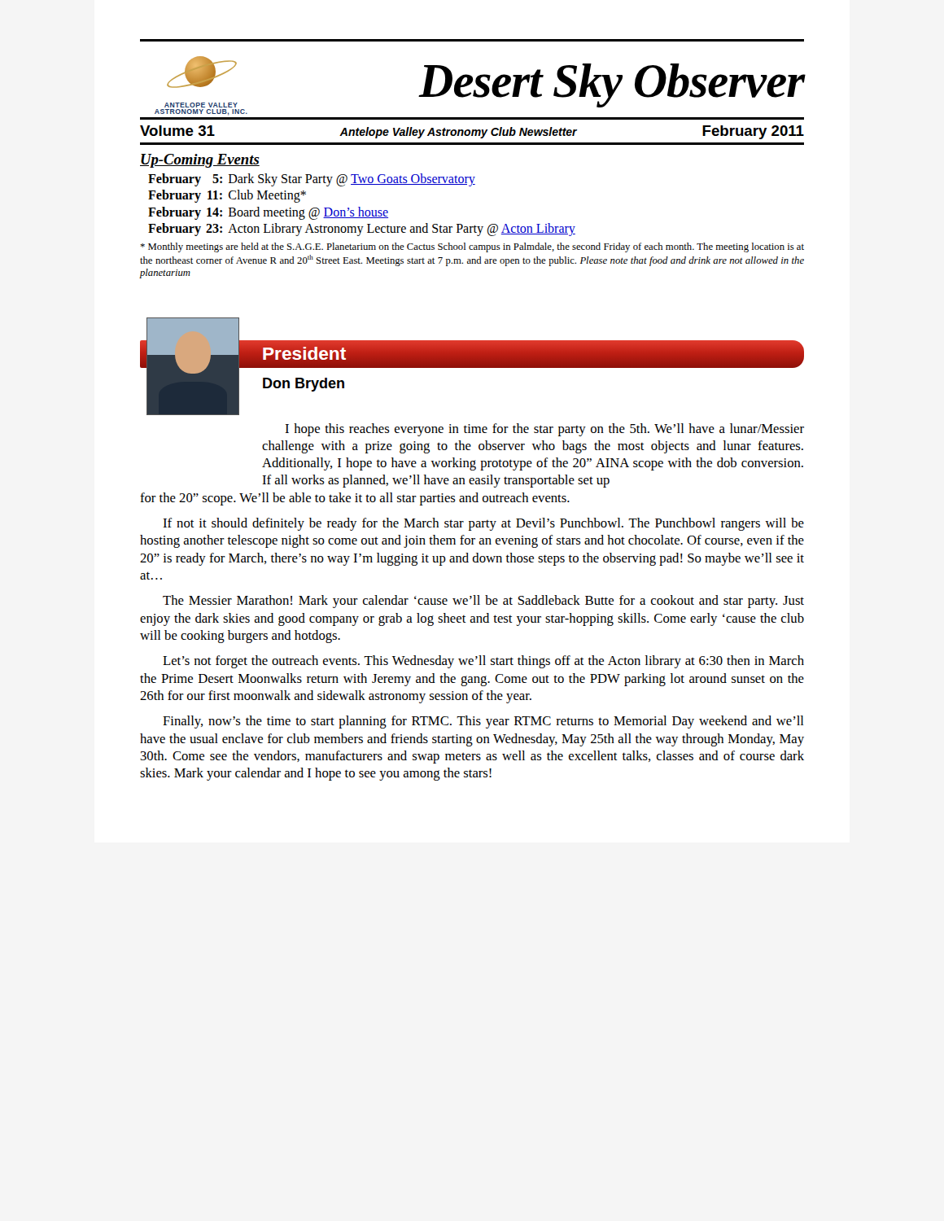ANTELOPE VALLEY
ASTRONOMY CLUB, INC.
Desert Sky Observer
Volume 31 Antelope Valley Astronomy Club Newsletter February 2011
Up-Coming Events
| February | 5: | Dark Sky Star Party @ Two Goats Observatory |
| February | 11: | Club Meeting* |
| February | 14: | Board meeting @ Don’s house |
| February | 23: | Acton Library Astronomy Lecture and Star Party @ Acton Library |
* Monthly meetings are held at the S.A.G.E. Planetarium on the Cactus School campus in Palmdale, the second Friday of each month. The meeting location is at the northeast corner of Avenue R and 20th Street East. Meetings start at 7 p.m. and are open to the public. Please note that food and drink are not allowed in the planetarium
President
Don Bryden
I hope this reaches everyone in time for the star party on the 5th. We’ll have a lunar/Messier challenge with a prize going to the observer who bags the most objects and lunar features. Additionally, I hope to have a working prototype of the 20” AINA scope with the dob conversion. If all works as planned, we’ll have an easily transportable set up
for the 20” scope. We’ll be able to take it to all star parties and outreach events.
If not it should definitely be ready for the March star party at Devil’s Punchbowl. The Punchbowl rangers will be hosting another telescope night so come out and join them for an evening of stars and hot chocolate. Of course, even if the 20” is ready for March, there’s no way I’m lugging it up and down those steps to the observing pad! So maybe we’ll see it at…
The Messier Marathon! Mark your calendar ‘cause we’ll be at Saddleback Butte for a cookout and star party. Just enjoy the dark skies and good company or grab a log sheet and test your star-hopping skills. Come early ‘cause the club will be cooking burgers and hotdogs.
Let’s not forget the outreach events. This Wednesday we’ll start things off at the Acton library at 6:30 then in March the Prime Desert Moonwalks return with Jeremy and the gang. Come out to the PDW parking lot around sunset on the 26th for our first moonwalk and sidewalk astronomy session of the year.
Finally, now’s the time to start planning for RTMC. This year RTMC returns to Memorial Day weekend and we’ll have the usual enclave for club members and friends starting on Wednesday, May 25th all the way through Monday, May 30th. Come see the vendors, manufacturers and swap meters as well as the excellent talks, classes and of course dark skies. Mark your calendar and I hope to see you among the stars!